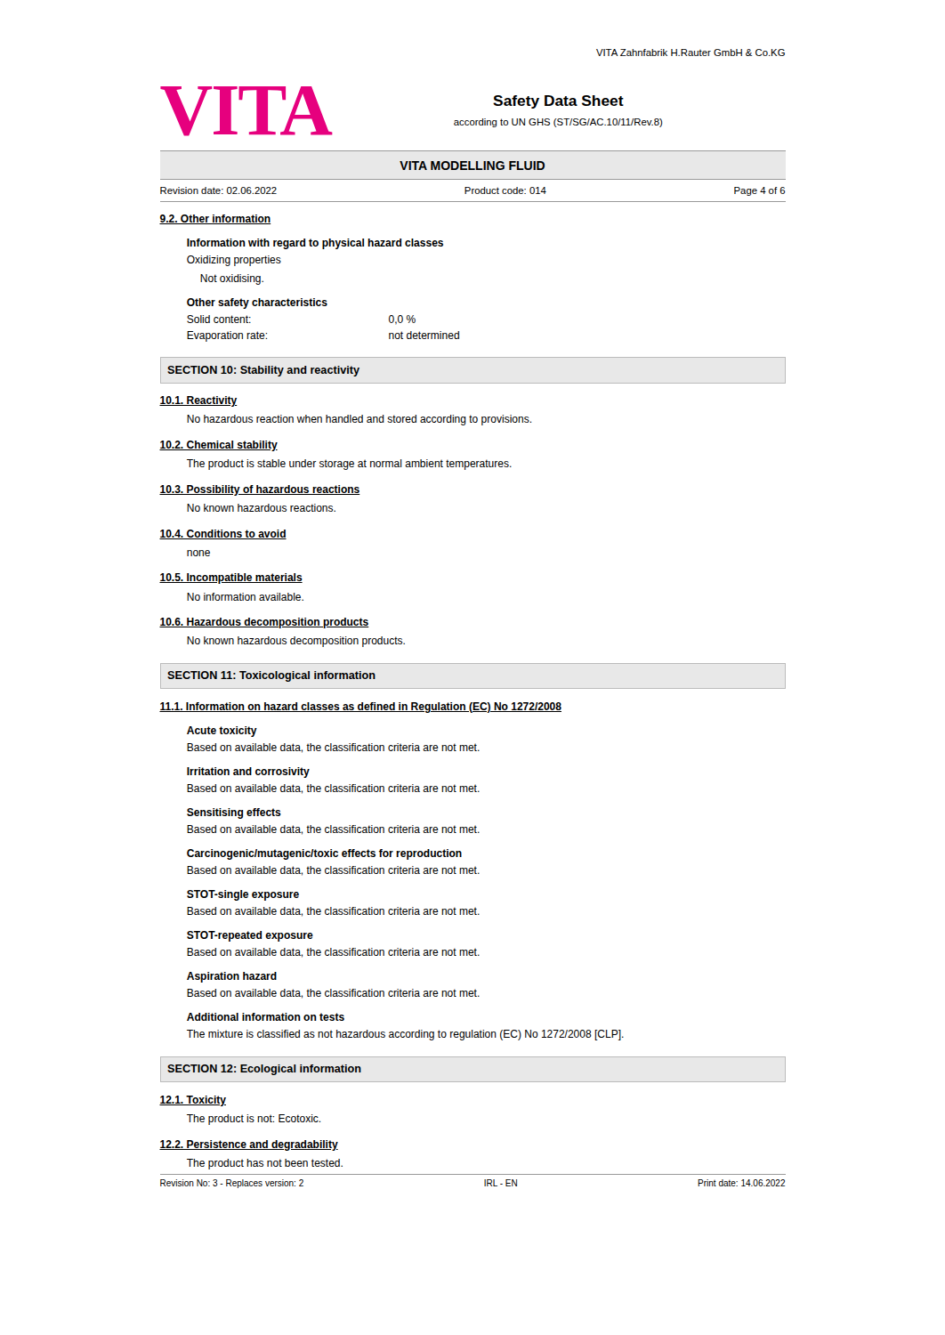VITA Zahnfabrik H.Rauter GmbH & Co.KG
VITA
Safety Data Sheet
according to UN GHS (ST/SG/AC.10/11/Rev.8)
VITA MODELLING FLUID
Revision date: 02.06.2022
Product code: 014
Page 4 of 6
9.2. Other information
Information with regard to physical hazard classes
Oxidizing properties
Not oxidising.
Other safety characteristics
Solid content:
0,0 %
Evaporation rate:
not determined
SECTION 10: Stability and reactivity
10.1. Reactivity
No hazardous reaction when handled and stored according to provisions.
10.2. Chemical stability
The product is stable under storage at normal ambient temperatures.
10.3. Possibility of hazardous reactions
No known hazardous reactions.
10.4. Conditions to avoid
none
10.5. Incompatible materials
No information available.
10.6. Hazardous decomposition products
No known hazardous decomposition products.
SECTION 11: Toxicological information
11.1. Information on hazard classes as defined in Regulation (EC) No 1272/2008
Acute toxicity
Based on available data, the classification criteria are not met.
Irritation and corrosivity
Based on available data, the classification criteria are not met.
Sensitising effects
Based on available data, the classification criteria are not met.
Carcinogenic/mutagenic/toxic effects for reproduction
Based on available data, the classification criteria are not met.
STOT-single exposure
Based on available data, the classification criteria are not met.
STOT-repeated exposure
Based on available data, the classification criteria are not met.
Aspiration hazard
Based on available data, the classification criteria are not met.
Additional information on tests
The mixture is classified as not hazardous according to regulation (EC) No 1272/2008 [CLP].
SECTION 12: Ecological information
12.1. Toxicity
The product is not: Ecotoxic.
12.2. Persistence and degradability
The product has not been tested.
Revision No: 3 - Replaces version: 2
IRL - EN
Print date: 14.06.2022